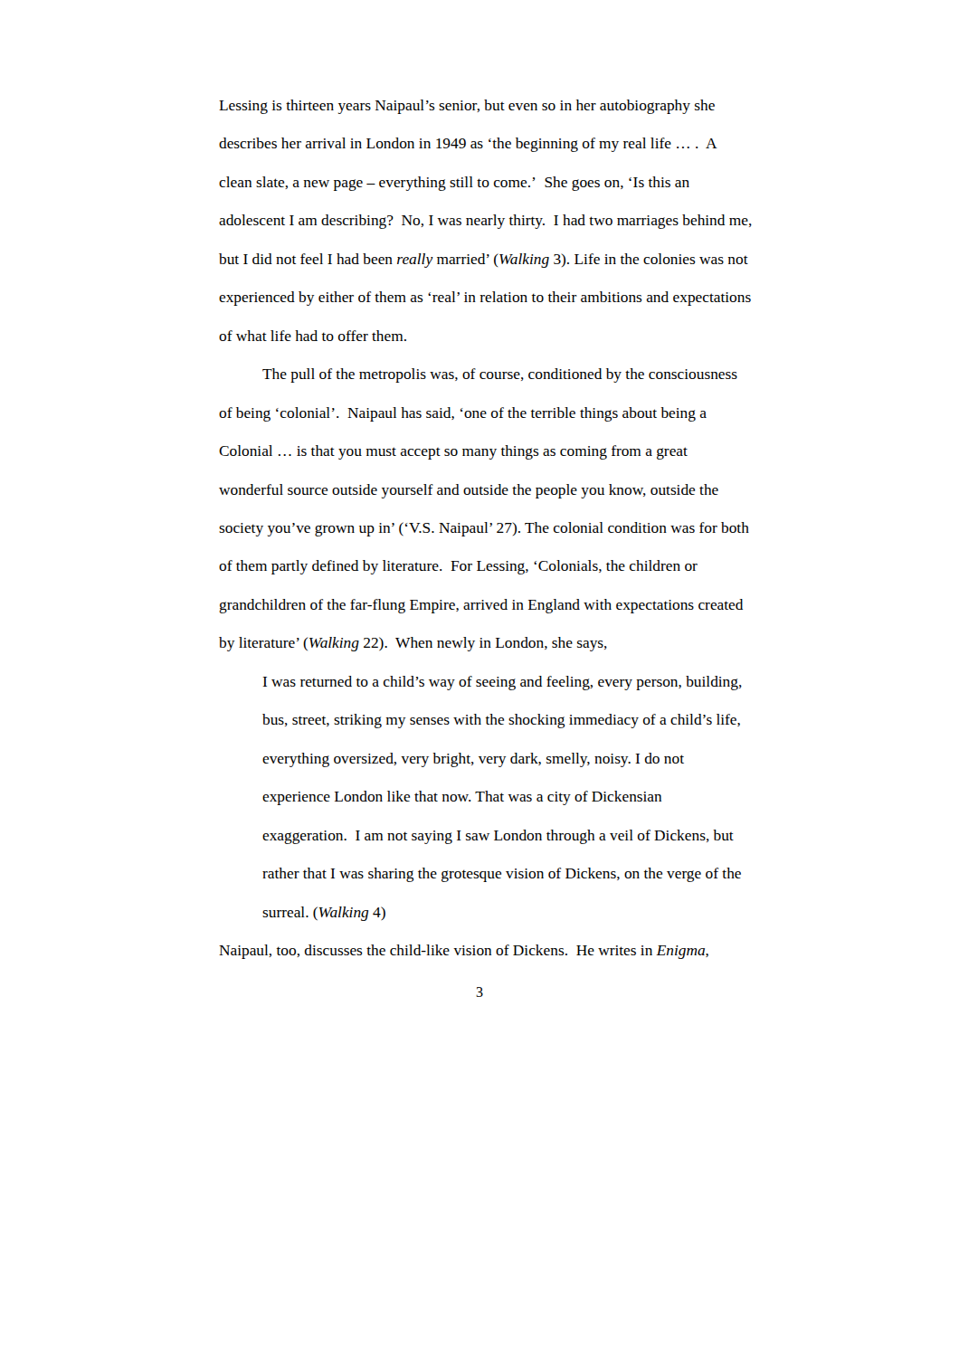Lessing is thirteen years Naipaul’s senior, but even so in her autobiography she describes her arrival in London in 1949 as ‘the beginning of my real life … . A clean slate, a new page – everything still to come.’ She goes on, ‘Is this an adolescent I am describing? No, I was nearly thirty. I had two marriages behind me, but I did not feel I had been really married’ (Walking 3). Life in the colonies was not experienced by either of them as ‘real’ in relation to their ambitions and expectations of what life had to offer them.
The pull of the metropolis was, of course, conditioned by the consciousness of being ‘colonial’. Naipaul has said, ‘one of the terrible things about being a Colonial … is that you must accept so many things as coming from a great wonderful source outside yourself and outside the people you know, outside the society you’ve grown up in’ (‘V.S. Naipaul’ 27). The colonial condition was for both of them partly defined by literature. For Lessing, ‘Colonials, the children or grandchildren of the far-flung Empire, arrived in England with expectations created by literature’ (Walking 22). When newly in London, she says,
I was returned to a child’s way of seeing and feeling, every person, building, bus, street, striking my senses with the shocking immediacy of a child’s life, everything oversized, very bright, very dark, smelly, noisy. I do not experience London like that now. That was a city of Dickensian exaggeration. I am not saying I saw London through a veil of Dickens, but rather that I was sharing the grotesque vision of Dickens, on the verge of the surreal. (Walking 4)
Naipaul, too, discusses the child-like vision of Dickens. He writes in Enigma,
3